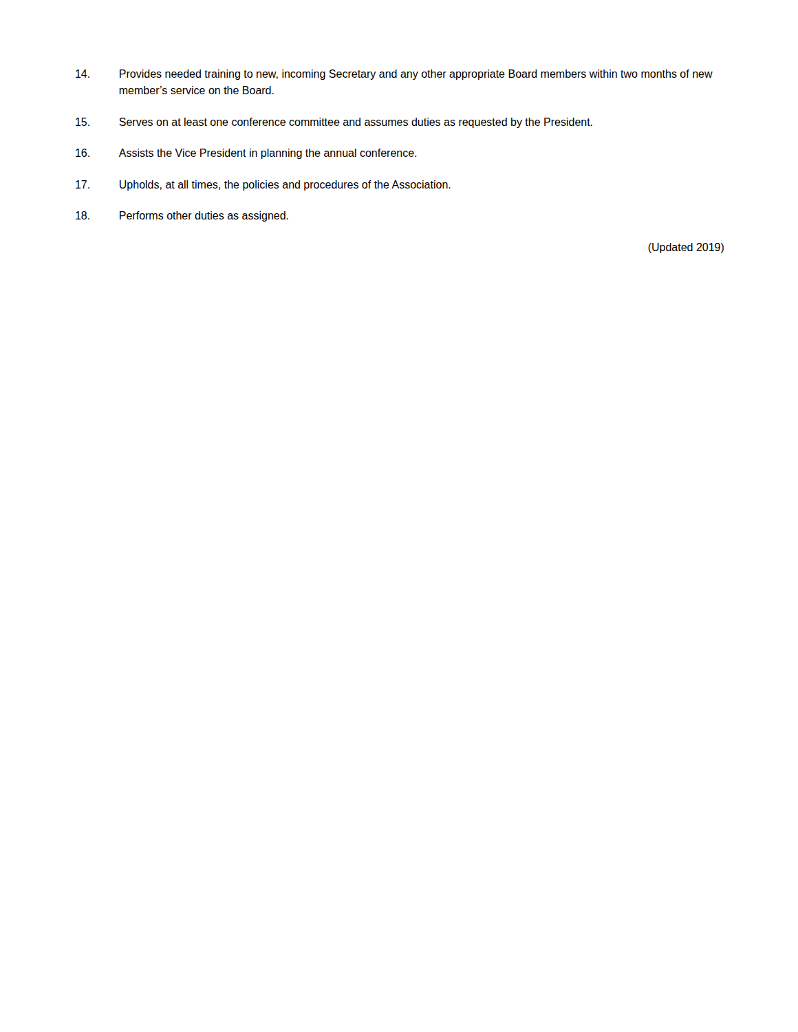14. Provides needed training to new, incoming Secretary and any other appropriate Board members within two months of new member’s service on the Board.
15. Serves on at least one conference committee and assumes duties as requested by the President.
16. Assists the Vice President in planning the annual conference.
17. Upholds, at all times, the policies and procedures of the Association.
18. Performs other duties as assigned.
(Updated 2019)